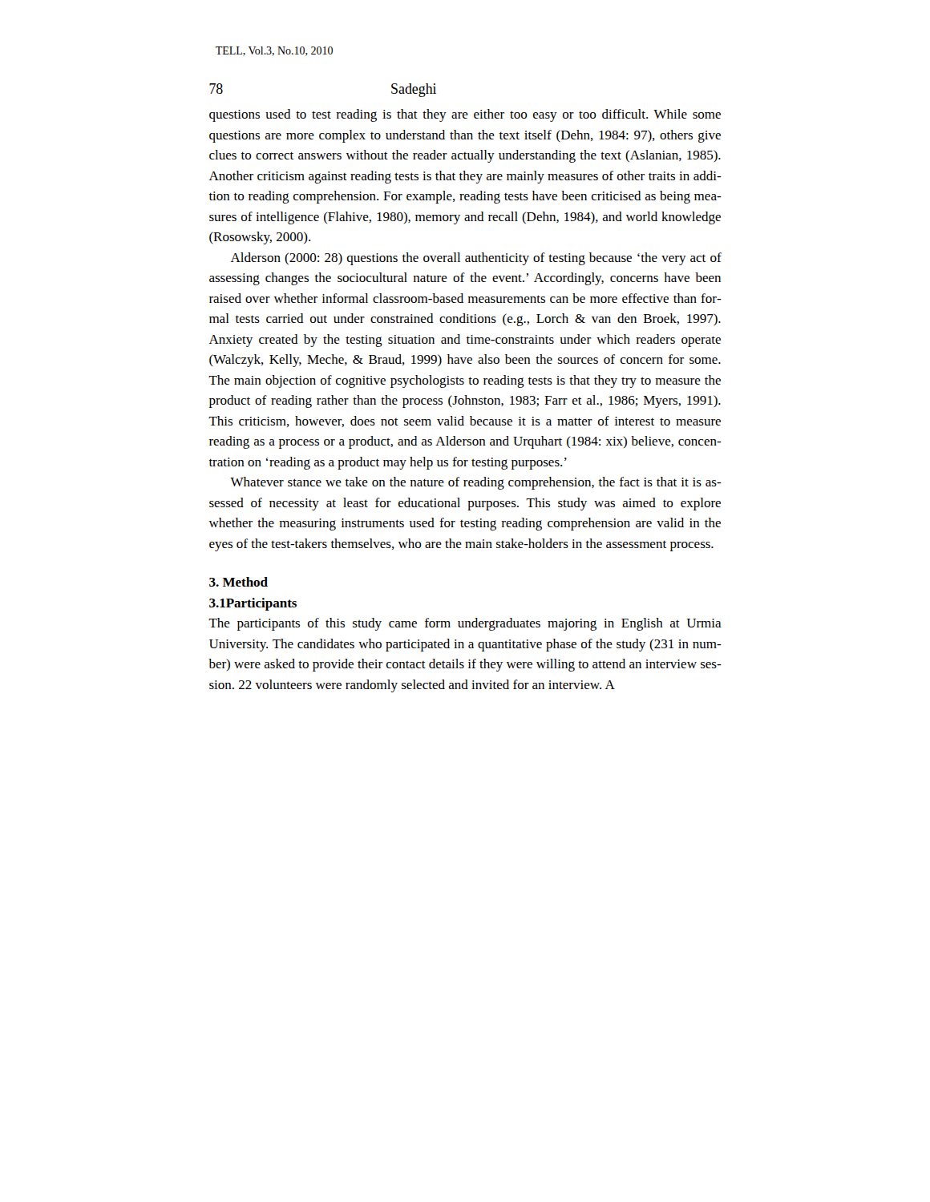TELL, Vol.3, No.10, 2010
78 Sadeghi
questions used to test reading is that they are either too easy or too difficult. While some questions are more complex to understand than the text itself (Dehn, 1984: 97), others give clues to correct answers without the reader actually understanding the text (Aslanian, 1985). Another criticism against reading tests is that they are mainly measures of other traits in addition to reading comprehension. For example, reading tests have been criticised as being measures of intelligence (Flahive, 1980), memory and recall (Dehn, 1984), and world knowledge (Rosowsky, 2000).
Alderson (2000: 28) questions the overall authenticity of testing because ‘the very act of assessing changes the sociocultural nature of the event.’ Accordingly, concerns have been raised over whether informal classroom-based measurements can be more effective than formal tests carried out under constrained conditions (e.g., Lorch & van den Broek, 1997). Anxiety created by the testing situation and time-constraints under which readers operate (Walczyk, Kelly, Meche, & Braud, 1999) have also been the sources of concern for some. The main objection of cognitive psychologists to reading tests is that they try to measure the product of reading rather than the process (Johnston, 1983; Farr et al., 1986; Myers, 1991). This criticism, however, does not seem valid because it is a matter of interest to measure reading as a process or a product, and as Alderson and Urquhart (1984: xix) believe, concentration on ‘reading as a product may help us for testing purposes.’
Whatever stance we take on the nature of reading comprehension, the fact is that it is assessed of necessity at least for educational purposes. This study was aimed to explore whether the measuring instruments used for testing reading comprehension are valid in the eyes of the test-takers themselves, who are the main stake-holders in the assessment process.
3. Method
3.1Participants
The participants of this study came form undergraduates majoring in English at Urmia University. The candidates who participated in a quantitative phase of the study (231 in number) were asked to provide their contact details if they were willing to attend an interview session. 22 volunteers were randomly selected and invited for an interview. A